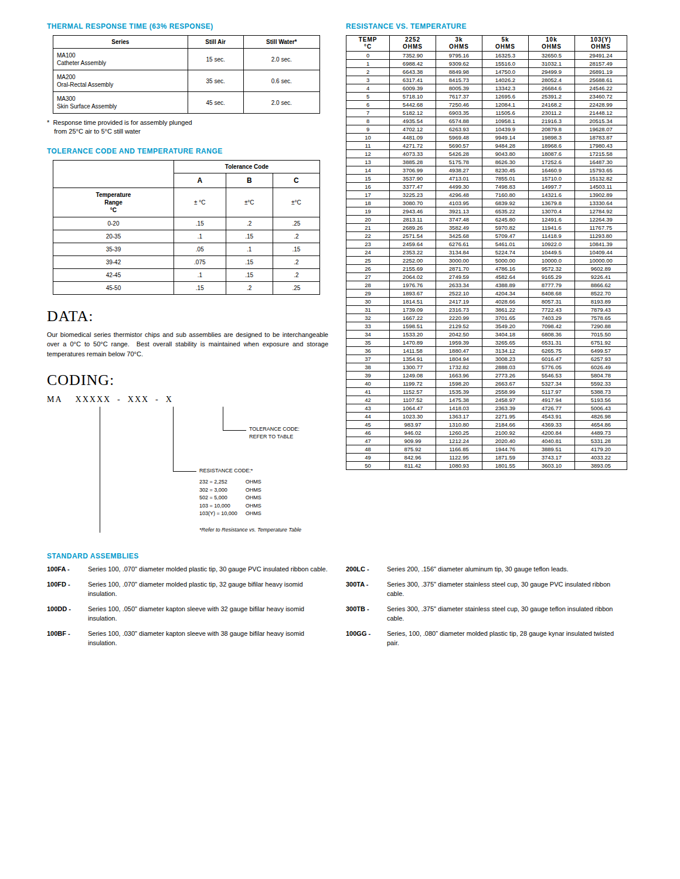Thermal Response Time (63% Response)
| Series | Still Air | Still Water* |
| --- | --- | --- |
| MA100 Catheter Assembly | 15 sec. | 2.0 sec. |
| MA200 Oral-Rectal Assembly | 35 sec. | 0.6 sec. |
| MA300 Skin Surface Assembly | 45 sec. | 2.0 sec. |
* Response time provided is for assembly plunged
from 25°C air to 5°C still water
Tolerance Code and Temperature Range
| | Tolerance Code |
| A | B | C |
| Temperature Range °C | ± °C | ±°C | ±°C |
| 0-20 | .15 | .2 | .25 |
| 20-35 | .1 | .15 | .2 |
| 35-39 | .05 | .1 | .15 |
| 39-42 | .075 | .15 | .2 |
| 42-45 | .1 | .15 | .2 |
| 45-50 | .15 | .2 | .25 |
DATA:
Our biomedical series thermistor chips and sub assemblies are designed to be interchangeable over a 0°C to 50°C range. Best overall stability is maintained when exposure and storage temperatures remain below 70°C.
CODING:
MA XXXXX - XXX - X
TOLERANCE CODE:
REFER TO TABLE
RESISTANCE CODE:*
| 232 = 2,252 | OHMS |
| 302 = 3,000 | OHMS |
| 502 = 5,000 | OHMS |
| 103 = 10,000 | OHMS |
| 103(Y) = 10,000 | OHMS |
*Refer to Resistance vs. Temperature Table
Resistance vs. Temperature
| TEMP °C | 2252 OHMS | 3k OHMS | 5k OHMS | 10k OHMS | 103(Y) OHMS |
| --- | --- | --- | --- | --- | --- |
| 0 | 7352.90 | 9795.16 | 16325.3 | 32650.5 | 29491.24 |
| 1 | 6988.42 | 9309.62 | 15516.0 | 31032.1 | 28157.49 |
| 2 | 6643.38 | 8849.98 | 14750.0 | 29499.9 | 26891.19 |
| 3 | 6317.41 | 8415.73 | 14026.2 | 28052.4 | 25688.61 |
| 4 | 6009.39 | 8005.39 | 13342.3 | 26684.6 | 24546.22 |
| 5 | 5718.10 | 7617.37 | 12695.6 | 25391.2 | 23460.72 |
| 6 | 5442.68 | 7250.46 | 12084.1 | 24168.2 | 22428.99 |
| 7 | 5182.12 | 6903.35 | 11505.6 | 23011.2 | 21448.12 |
| 8 | 4935.54 | 6574.88 | 10958.1 | 21916.3 | 20515.34 |
| 9 | 4702.12 | 6263.93 | 10439.9 | 20879.8 | 19628.07 |
| 10 | 4481.09 | 5969.48 | 9949.14 | 19898.3 | 18783.87 |
| 11 | 4271.72 | 5690.57 | 9484.28 | 18968.6 | 17980.43 |
| 12 | 4073.33 | 5426.28 | 9043.80 | 18087.6 | 17215.58 |
| 13 | 3885.28 | 5175.78 | 8626.30 | 17252.6 | 16487.30 |
| 14 | 3706.99 | 4938.27 | 8230.45 | 16460.9 | 15793.65 |
| 15 | 3537.90 | 4713.01 | 7855.01 | 15710.0 | 15132.82 |
| 16 | 3377.47 | 4499.30 | 7498.83 | 14997.7 | 14503.11 |
| 17 | 3225.23 | 4296.48 | 7160.80 | 14321.6 | 13902.89 |
| 18 | 3080.70 | 4103.95 | 6839.92 | 13679.8 | 13330.64 |
| 19 | 2943.46 | 3921.13 | 6535.22 | 13070.4 | 12784.92 |
| 20 | 2813.11 | 3747.48 | 6245.80 | 12491.6 | 12264.39 |
| 21 | 2689.26 | 3582.49 | 5970.82 | 11941.6 | 11767.75 |
| 22 | 2571.54 | 3425.68 | 5709.47 | 11418.9 | 11293.80 |
| 23 | 2459.64 | 6276.61 | 5461.01 | 10922.0 | 10841.39 |
| 24 | 2353.22 | 3134.84 | 5224.74 | 10449.5 | 10409.44 |
| 25 | 2252.00 | 3000.00 | 5000.00 | 10000.0 | 10000.00 |
| 26 | 2155.69 | 2871.70 | 4786.16 | 9572.32 | 9602.89 |
| 27 | 2064.02 | 2749.59 | 4582.64 | 9165.29 | 9226.41 |
| 28 | 1976.76 | 2633.34 | 4388.89 | 8777.79 | 8866.62 |
| 29 | 1893.67 | 2522.10 | 4204.34 | 8408.68 | 8522.70 |
| 30 | 1814.51 | 2417.19 | 4028.66 | 8057.31 | 8193.89 |
| 31 | 1739.09 | 2316.73 | 3861.22 | 7722.43 | 7879.43 |
| 32 | 1667.22 | 2220.99 | 3701.65 | 7403.29 | 7578.65 |
| 33 | 1598.51 | 2129.52 | 3549.20 | 7098.42 | 7290.88 |
| 34 | 1533.20 | 2042.50 | 3404.18 | 6808.36 | 7015.50 |
| 35 | 1470.89 | 1959.39 | 3265.65 | 6531.31 | 6751.92 |
| 36 | 1411.58 | 1880.47 | 3134.12 | 6265.75 | 6499.57 |
| 37 | 1354.91 | 1804.94 | 3008.23 | 6016.47 | 6257.93 |
| 38 | 1300.77 | 1732.82 | 2888.03 | 5776.05 | 6026.49 |
| 39 | 1249.08 | 1663.96 | 2773.26 | 5546.53 | 5804.78 |
| 40 | 1199.72 | 1598.20 | 2663.67 | 5327.34 | 5592.33 |
| 41 | 1152.57 | 1535.39 | 2558.99 | 5117.97 | 5388.73 |
| 42 | 1107.52 | 1475.38 | 2458.97 | 4917.94 | 5193.56 |
| 43 | 1064.47 | 1418.03 | 2363.39 | 4726.77 | 5006.43 |
| 44 | 1023.30 | 1363.17 | 2271.95 | 4543.91 | 4826.98 |
| 45 | 983.97 | 1310.80 | 2184.66 | 4369.33 | 4654.86 |
| 46 | 946.02 | 1260.25 | 2100.92 | 4200.84 | 4489.73 |
| 47 | 909.99 | 1212.24 | 2020.40 | 4040.81 | 5331.28 |
| 48 | 875.92 | 1166.85 | 1944.76 | 3889.51 | 4179.20 |
| 49 | 842.96 | 1122.95 | 1871.59 | 3743.17 | 4033.22 |
| 50 | 811.42 | 1080.93 | 1801.55 | 3603.10 | 3893.05 |
Standard Assemblies
100FA -
Series 100, .070" diameter molded plastic tip, 30 gauge PVC insulated ribbon cable.
100FD -
Series 100, .070" diameter molded plastic tip, 32 gauge bifilar heavy isomid insulation.
100DD -
Series 100, .050" diameter kapton sleeve with 32 gauge bifilar heavy isomid insulation.
100BF -
Series 100, .030" diameter kapton sleeve with 38 gauge bifilar heavy isomid insulation.
200LC -
Series 200, .156" diameter aluminum tip, 30 gauge teflon leads.
300TA -
Series 300, .375" diameter stainless steel cup, 30 gauge PVC insulated ribbon cable.
300TB -
Series 300, .375" diameter stainless steel cup, 30 gauge teflon insulated ribbon cable.
100GG -
Series, 100, .080” diameter molded plastic tip, 28 gauge kynar insulated twisted pair.